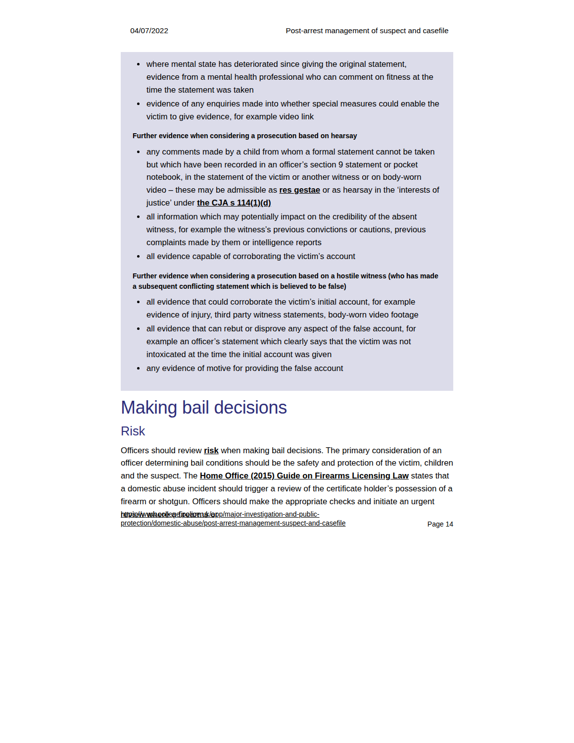04/07/2022
Post-arrest management of suspect and casefile
where mental state has deteriorated since giving the original statement, evidence from a mental health professional who can comment on fitness at the time the statement was taken
evidence of any enquiries made into whether special measures could enable the victim to give evidence, for example video link
Further evidence when considering a prosecution based on hearsay
any comments made by a child from whom a formal statement cannot be taken but which have been recorded in an officer’s section 9 statement or pocket notebook, in the statement of the victim or another witness or on body-worn video – these may be admissible as res gestae or as hearsay in the ‘interests of justice’ under the CJA s 114(1)(d)
all information which may potentially impact on the credibility of the absent witness, for example the witness’s previous convictions or cautions, previous complaints made by them or intelligence reports
all evidence capable of corroborating the victim’s account
Further evidence when considering a prosecution based on a hostile witness (who has made a subsequent conflicting statement which is believed to be false)
all evidence that could corroborate the victim’s initial account, for example evidence of injury, third party witness statements, body-worn video footage
all evidence that can rebut or disprove any aspect of the false account, for example an officer’s statement which clearly says that the victim was not intoxicated at the time the initial account was given
any evidence of motive for providing the false account
Making bail decisions
Risk
Officers should review risk when making bail decisions. The primary consideration of an officer determining bail conditions should be the safety and protection of the victim, children and the suspect. The Home Office (2015) Guide on Firearms Licensing Law states that a domestic abuse incident should trigger a review of the certificate holder’s possession of a firearm or shotgun. Officers should make the appropriate checks and initiate an urgent review where a firearms or
https://www.college.police.uk/app/major-investigation-and-public-protection/domestic-abuse/post-arrest-management-suspect-and-casefile
Page 14